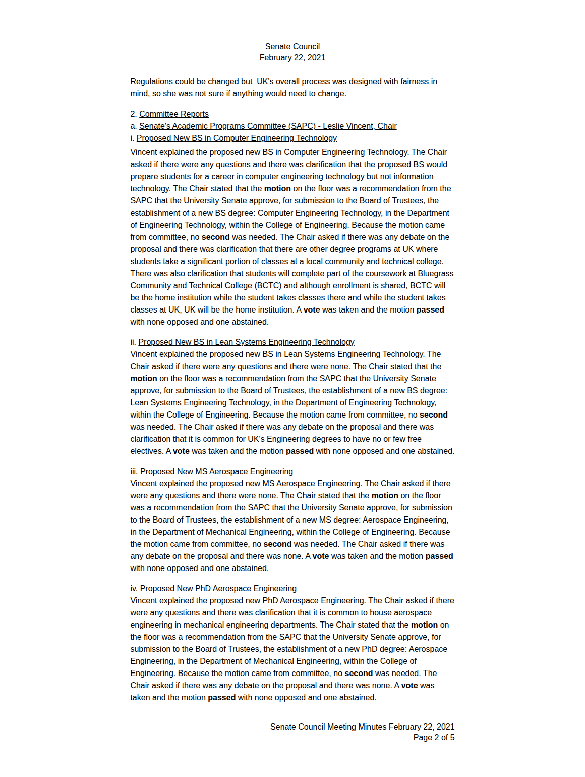Senate Council February 22, 2021
Regulations could be changed but UK's overall process was designed with fairness in mind, so she was not sure if anything would need to change.
2. Committee Reports
a. Senate's Academic Programs Committee (SAPC) - Leslie Vincent, Chair
i. Proposed New BS in Computer Engineering Technology
Vincent explained the proposed new BS in Computer Engineering Technology. The Chair asked if there were any questions and there was clarification that the proposed BS would prepare students for a career in computer engineering technology but not information technology. The Chair stated that the motion on the floor was a recommendation from the SAPC that the University Senate approve, for submission to the Board of Trustees, the establishment of a new BS degree: Computer Engineering Technology, in the Department of Engineering Technology, within the College of Engineering. Because the motion came from committee, no second was needed. The Chair asked if there was any debate on the proposal and there was clarification that there are other degree programs at UK where students take a significant portion of classes at a local community and technical college. There was also clarification that students will complete part of the coursework at Bluegrass Community and Technical College (BCTC) and although enrollment is shared, BCTC will be the home institution while the student takes classes there and while the student takes classes at UK, UK will be the home institution. A vote was taken and the motion passed with none opposed and one abstained.
ii. Proposed New BS in Lean Systems Engineering Technology
Vincent explained the proposed new BS in Lean Systems Engineering Technology. The Chair asked if there were any questions and there were none. The Chair stated that the motion on the floor was a recommendation from the SAPC that the University Senate approve, for submission to the Board of Trustees, the establishment of a new BS degree: Lean Systems Engineering Technology, in the Department of Engineering Technology, within the College of Engineering. Because the motion came from committee, no second was needed. The Chair asked if there was any debate on the proposal and there was clarification that it is common for UK's Engineering degrees to have no or few free electives. A vote was taken and the motion passed with none opposed and one abstained.
iii. Proposed New MS Aerospace Engineering
Vincent explained the proposed new MS Aerospace Engineering. The Chair asked if there were any questions and there were none. The Chair stated that the motion on the floor was a recommendation from the SAPC that the University Senate approve, for submission to the Board of Trustees, the establishment of a new MS degree: Aerospace Engineering, in the Department of Mechanical Engineering, within the College of Engineering. Because the motion came from committee, no second was needed. The Chair asked if there was any debate on the proposal and there was none. A vote was taken and the motion passed with none opposed and one abstained.
iv. Proposed New PhD Aerospace Engineering
Vincent explained the proposed new PhD Aerospace Engineering. The Chair asked if there were any questions and there was clarification that it is common to house aerospace engineering in mechanical engineering departments. The Chair stated that the motion on the floor was a recommendation from the SAPC that the University Senate approve, for submission to the Board of Trustees, the establishment of a new PhD degree: Aerospace Engineering, in the Department of Mechanical Engineering, within the College of Engineering. Because the motion came from committee, no second was needed. The Chair asked if there was any debate on the proposal and there was none. A vote was taken and the motion passed with none opposed and one abstained.
Senate Council Meeting Minutes February 22, 2021 Page 2 of 5